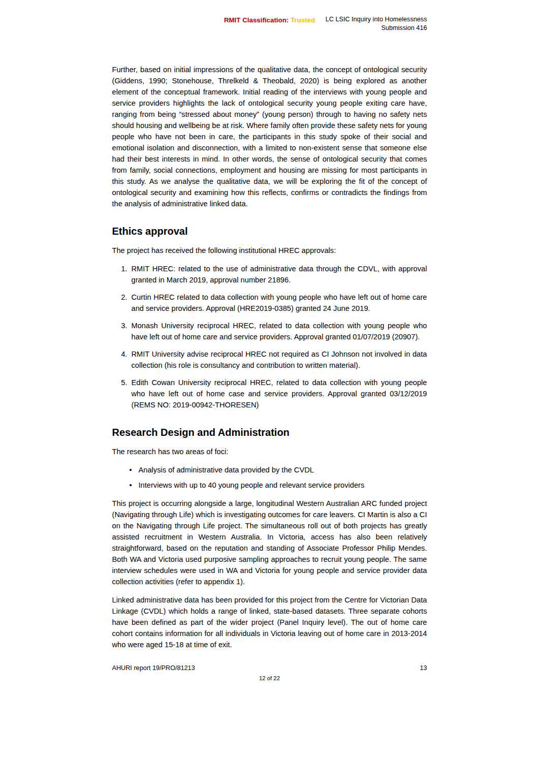RMIT Classification: Trusted
LC LSIC Inquiry into Homelessness
Submission 416
Further, based on initial impressions of the qualitative data, the concept of ontological security (Giddens, 1990; Stonehouse, Threlkeld & Theobald, 2020) is being explored as another element of the conceptual framework. Initial reading of the interviews with young people and service providers highlights the lack of ontological security young people exiting care have, ranging from being “stressed about money” (young person) through to having no safety nets should housing and wellbeing be at risk. Where family often provide these safety nets for young people who have not been in care, the participants in this study spoke of their social and emotional isolation and disconnection, with a limited to non-existent sense that someone else had their best interests in mind. In other words, the sense of ontological security that comes from family, social connections, employment and housing are missing for most participants in this study. As we analyse the qualitative data, we will be exploring the fit of the concept of ontological security and examining how this reflects, confirms or contradicts the findings from the analysis of administrative linked data.
Ethics approval
The project has received the following institutional HREC approvals:
RMIT HREC: related to the use of administrative data through the CDVL, with approval granted in March 2019, approval number 21896.
Curtin HREC related to data collection with young people who have left out of home care and service providers. Approval (HRE2019-0385) granted 24 June 2019.
Monash University reciprocal HREC, related to data collection with young people who have left out of home care and service providers. Approval granted 01/07/2019 (20907).
RMIT University advise reciprocal HREC not required as CI Johnson not involved in data collection (his role is consultancy and contribution to written material).
Edith Cowan University reciprocal HREC, related to data collection with young people who have left out of home case and service providers. Approval granted 03/12/2019 (REMS NO: 2019-00942-THORESEN)
Research Design and Administration
The research has two areas of foci:
Analysis of administrative data provided by the CVDL
Interviews with up to 40 young people and relevant service providers
This project is occurring alongside a large, longitudinal Western Australian ARC funded project (Navigating through Life) which is investigating outcomes for care leavers. CI Martin is also a CI on the Navigating through Life project. The simultaneous roll out of both projects has greatly assisted recruitment in Western Australia. In Victoria, access has also been relatively straightforward, based on the reputation and standing of Associate Professor Philip Mendes. Both WA and Victoria used purposive sampling approaches to recruit young people. The same interview schedules were used in WA and Victoria for young people and service provider data collection activities (refer to appendix 1).
Linked administrative data has been provided for this project from the Centre for Victorian Data Linkage (CVDL) which holds a range of linked, state-based datasets. Three separate cohorts have been defined as part of the wider project (Panel Inquiry level). The out of home care cohort contains information for all individuals in Victoria leaving out of home care in 2013-2014 who were aged 15-18 at time of exit.
AHURI report 19/PRO/81213 13
12 of 22